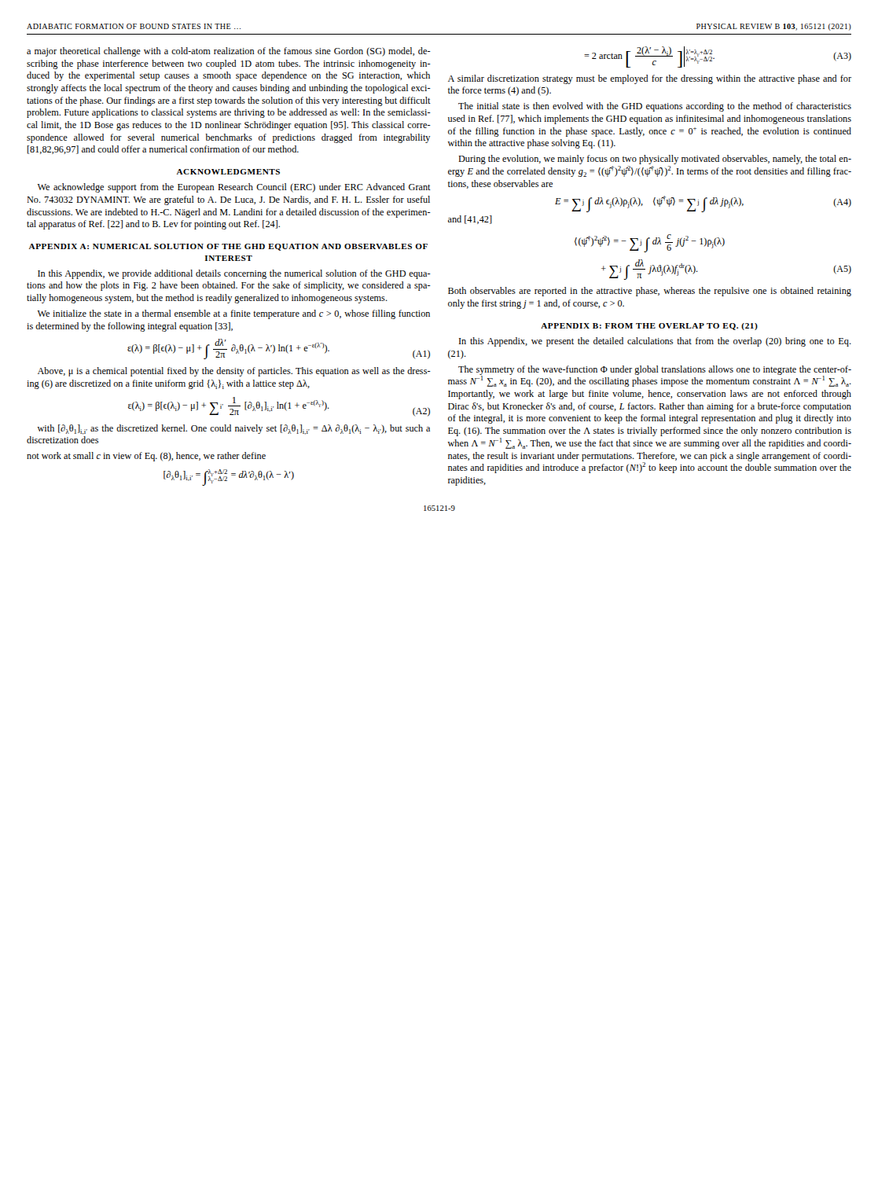Adiabatic formation of bound states in the …
Physical Review B 103, 165121 (2021)
a major theoretical challenge with a cold-atom realization of the famous sine Gordon (SG) model, describing the phase interference between two coupled 1D atom tubes. The intrinsic inhomogeneity induced by the experimental setup causes a smooth space dependence on the SG interaction, which strongly affects the local spectrum of the theory and causes binding and unbinding the topological excitations of the phase. Our findings are a first step towards the solution of this very interesting but difficult problem. Future applications to classical systems are thriving to be addressed as well: In the semiclassical limit, the 1D Bose gas reduces to the 1D nonlinear Schrödinger equation [95]. This classical correspondence allowed for several numerical benchmarks of predictions dragged from integrability [81,82,96,97] and could offer a numerical confirmation of our method.
Acknowledgments
We acknowledge support from the European Research Council (ERC) under ERC Advanced Grant No. 743032 DYNAMINT. We are grateful to A. De Luca, J. De Nardis, and F. H. L. Essler for useful discussions. We are indebted to H.-C. Nägerl and M. Landini for a detailed discussion of the experimental apparatus of Ref. [22] and to B. Lev for pointing out Ref. [24].
Appendix A: Numerical solution of the GHD equation and observables of interest
In this Appendix, we provide additional details concerning the numerical solution of the GHD equations and how the plots in Fig. 2 have been obtained. For the sake of simplicity, we considered a spatially homogeneous system, but the method is readily generalized to inhomogeneous systems.
We initialize the state in a thermal ensemble at a finite temperature and c > 0, whose filling function is determined by the following integral equation [33],
ε(λ) = β[ϵ(λ) − μ] + ∫ dλ′2π ∂λθ1(λ − λ′) ln(1 + e−ε(λ′)). (A1)
Above, μ is a chemical potential fixed by the density of particles. This equation as well as the dressing (6) are discretized on a finite uniform grid {λi}i with a lattice step Δλ,
ε(λi) = β[ϵ(λi) − μ] + ∑i′ 12π [∂λθ1]i,i′ ln(1 + e−ε(λi′)). (A2)
with [∂λθ1]i,i′ as the discretized kernel. One could naively set [∂λθ1]i,i′ = Δλ ∂λθ1(λi − λi′), but such a discretization does
not work at small c in view of Eq. (8), hence, we rather define
[∂λθ1]i,i′ = ∫λi′+Δ/2 λi′−Δ/2 = dλ′∂λθ1(λ − λ′)
= 2 arctan [ 2(λ′ − λi) c ] λ′=λi′+Δ/2
λ′=λi′−Δ/2. (A3)
A similar discretization strategy must be employed for the dressing within the attractive phase and for the force terms (4) and (5).
The initial state is then evolved with the GHD equations according to the method of characteristics used in Ref. [77], which implements the GHD equation as infinitesimal and inhomogeneous translations of the filling function in the phase space. Lastly, once c = 0+ is reached, the evolution is continued within the attractive phase solving Eq. (11).
During the evolution, we mainly focus on two physically motivated observables, namely, the total energy E and the correlated density g2 = ⟨(ψ̂†)2ψ̂2⟩/(⟨ψ̂†ψ̂⟩)2. In terms of the root densities and filling fractions, these observables are
E = ∑j ∫ dλ ϵj(λ)ρj(λ), ⟨ψ̂†ψ̂⟩ = ∑j ∫ dλ jρj(λ), (A4)
and [41,42]
⟨(ψ̂†)2ψ̂2⟩ = − ∑j ∫ dλ c 6 j(j2 − 1)ρj(λ)
+ ∑j ∫ dλ π jλϑj(λ)fjdr(λ). (A5)
Both observables are reported in the attractive phase, whereas the repulsive one is obtained retaining only the first string j = 1 and, of course, c > 0.
Appendix B: From the overlap to Eq. (21)
In this Appendix, we present the detailed calculations that from the overlap (20) bring one to Eq. (21).
The symmetry of the wave-function Φ under global translations allows one to integrate the center-of-mass N−1 ∑a xa in Eq. (20), and the oscillating phases impose the momentum constraint Λ = N−1 ∑a λa. Importantly, we work at large but finite volume, hence, conservation laws are not enforced through Dirac δ's, but Kronecker δ's and, of course, L factors. Rather than aiming for a brute-force computation of the integral, it is more convenient to keep the formal integral representation and plug it directly into Eq. (16). The summation over the Λ states is trivially performed since the only nonzero contribution is when Λ = N−1 ∑a λa. Then, we use the fact that since we are summing over all the rapidities and coordinates, the result is invariant under permutations. Therefore, we can pick a single arrangement of coordinates and rapidities and introduce a prefactor (N!)2 to keep into account the double summation over the rapidities,
165121-9